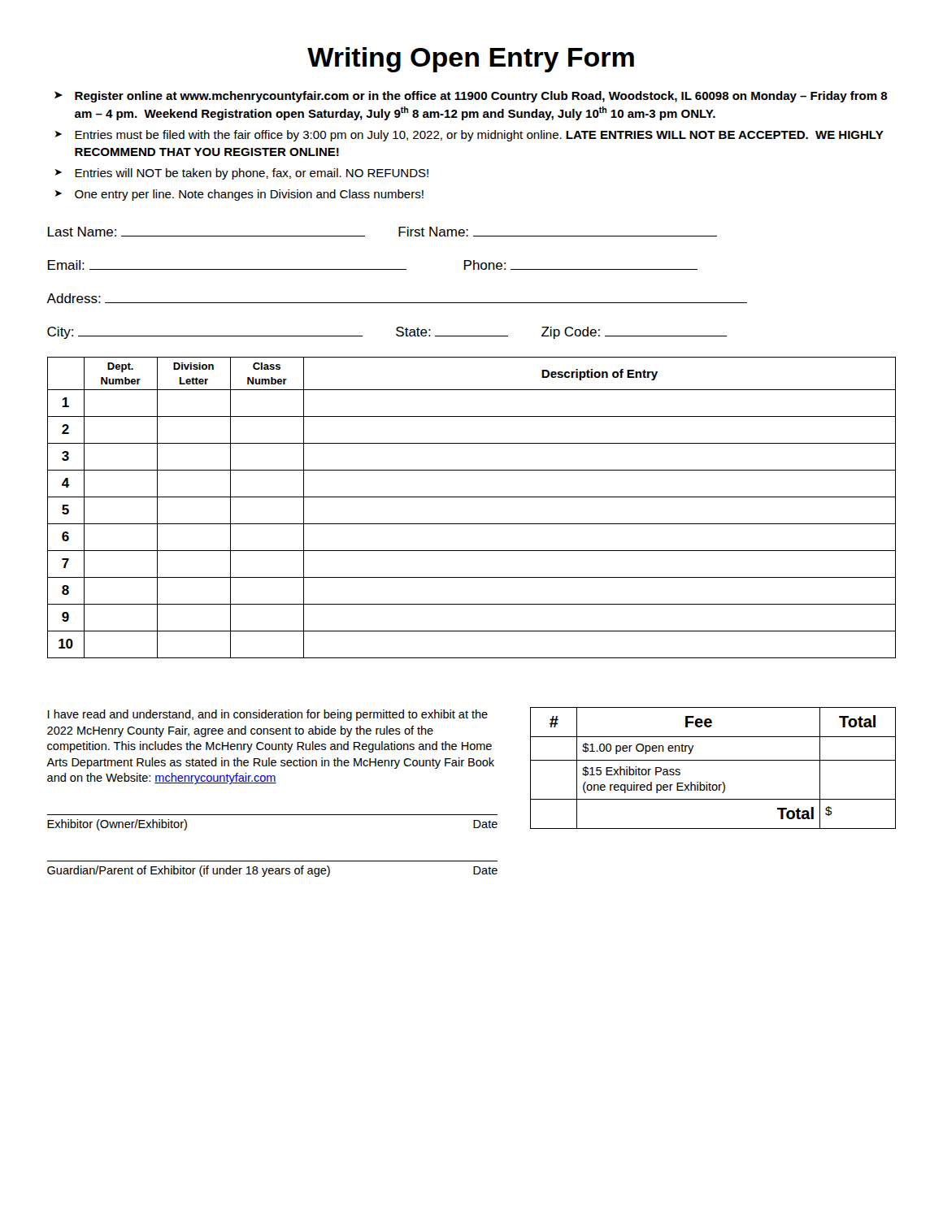Writing Open Entry Form
Register online at www.mchenrycountyfair.com or in the office at 11900 Country Club Road, Woodstock, IL 60098 on Monday – Friday from 8 am – 4 pm. Weekend Registration open Saturday, July 9th 8 am-12 pm and Sunday, July 10th 10 am-3 pm ONLY.
Entries must be filed with the fair office by 3:00 pm on July 10, 2022, or by midnight online. LATE ENTRIES WILL NOT BE ACCEPTED. WE HIGHLY RECOMMEND THAT YOU REGISTER ONLINE!
Entries will NOT be taken by phone, fax, or email. NO REFUNDS!
One entry per line. Note changes in Division and Class numbers!
Last Name: First Name:
Email: Phone:
Address:
City: State: Zip Code:
| | Dept. Number | Division Letter | Class Number | Description of Entry |
| --- | --- | --- | --- | --- |
| 1 | | | | |
| 2 | | | | |
| 3 | | | | |
| 4 | | | | |
| 5 | | | | |
| 6 | | | | |
| 7 | | | | |
| 8 | | | | |
| 9 | | | | |
| 10 | | | | |
I have read and understand, and in consideration for being permitted to exhibit at the 2022 McHenry County Fair, agree and consent to abide by the rules of the competition. This includes the McHenry County Rules and Regulations and the Home Arts Department Rules as stated in the Rule section in the McHenry County Fair Book and on the Website: mchenrycountyfair.com
Exhibitor (Owner/Exhibitor) Date
Guardian/Parent of Exhibitor (if under 18 years of age) Date
| # | Fee | Total |
| --- | --- | --- |
| | $1.00 per Open entry | |
| | $15 Exhibitor Pass (one required per Exhibitor) | |
| | Total | $ |